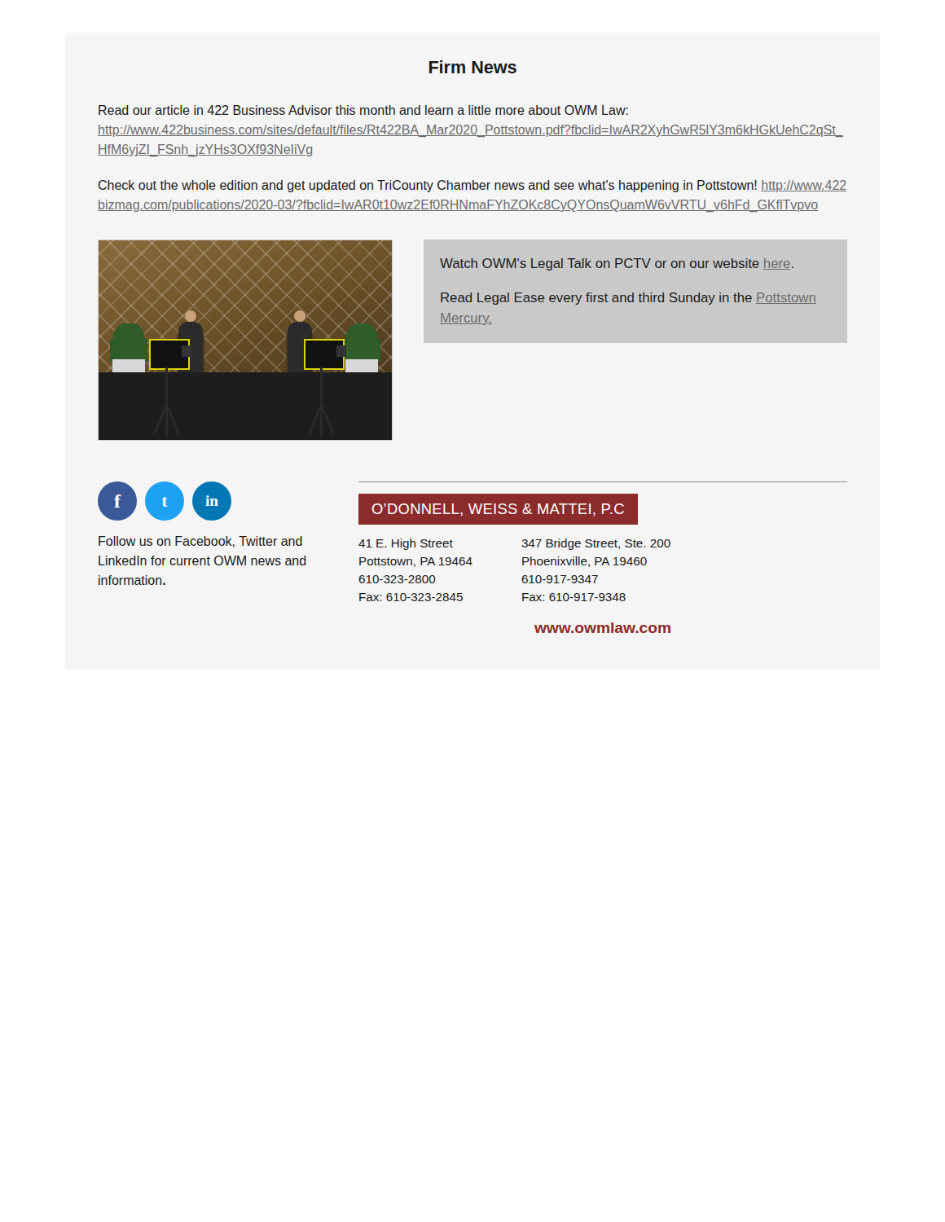Firm News
Read our article in 422 Business Advisor this month and learn a little more about OWM Law: http://www.422business.com/sites/default/files/Rt422BA_Mar2020_Pottstown.pdf?fbclid=IwAR2XyhGwR5lY3m6kHGkUehC2qSt_HfM6yjZI_FSnh_jzYHs3OXf93NeIiVg
Check out the whole edition and get updated on TriCounty Chamber news and see what's happening in Pottstown! http://www.422bizmag.com/publications/2020-03/?fbclid=IwAR0t10wz2Ef0RHNmaFYhZOKc8CyQYOnsQuamW6vVRTU_v6hFd_GKflTvpvo
Watch OWM's Legal Talk on PCTV or on our website here.
Read Legal Ease every first and third Sunday in the Pottstown Mercury.
f t in
Follow us on Facebook, Twitter and LinkedIn for current OWM news and information.
O’DONNELL, WEISS & MATTEI, P.C
41 E. High Street
Pottstown, PA 19464
610-323-2800
Fax: 610-323-2845
347 Bridge Street, Ste. 200
Phoenixville, PA 19460
610-917-9347
Fax: 610-917-9348
www.owmlaw.com